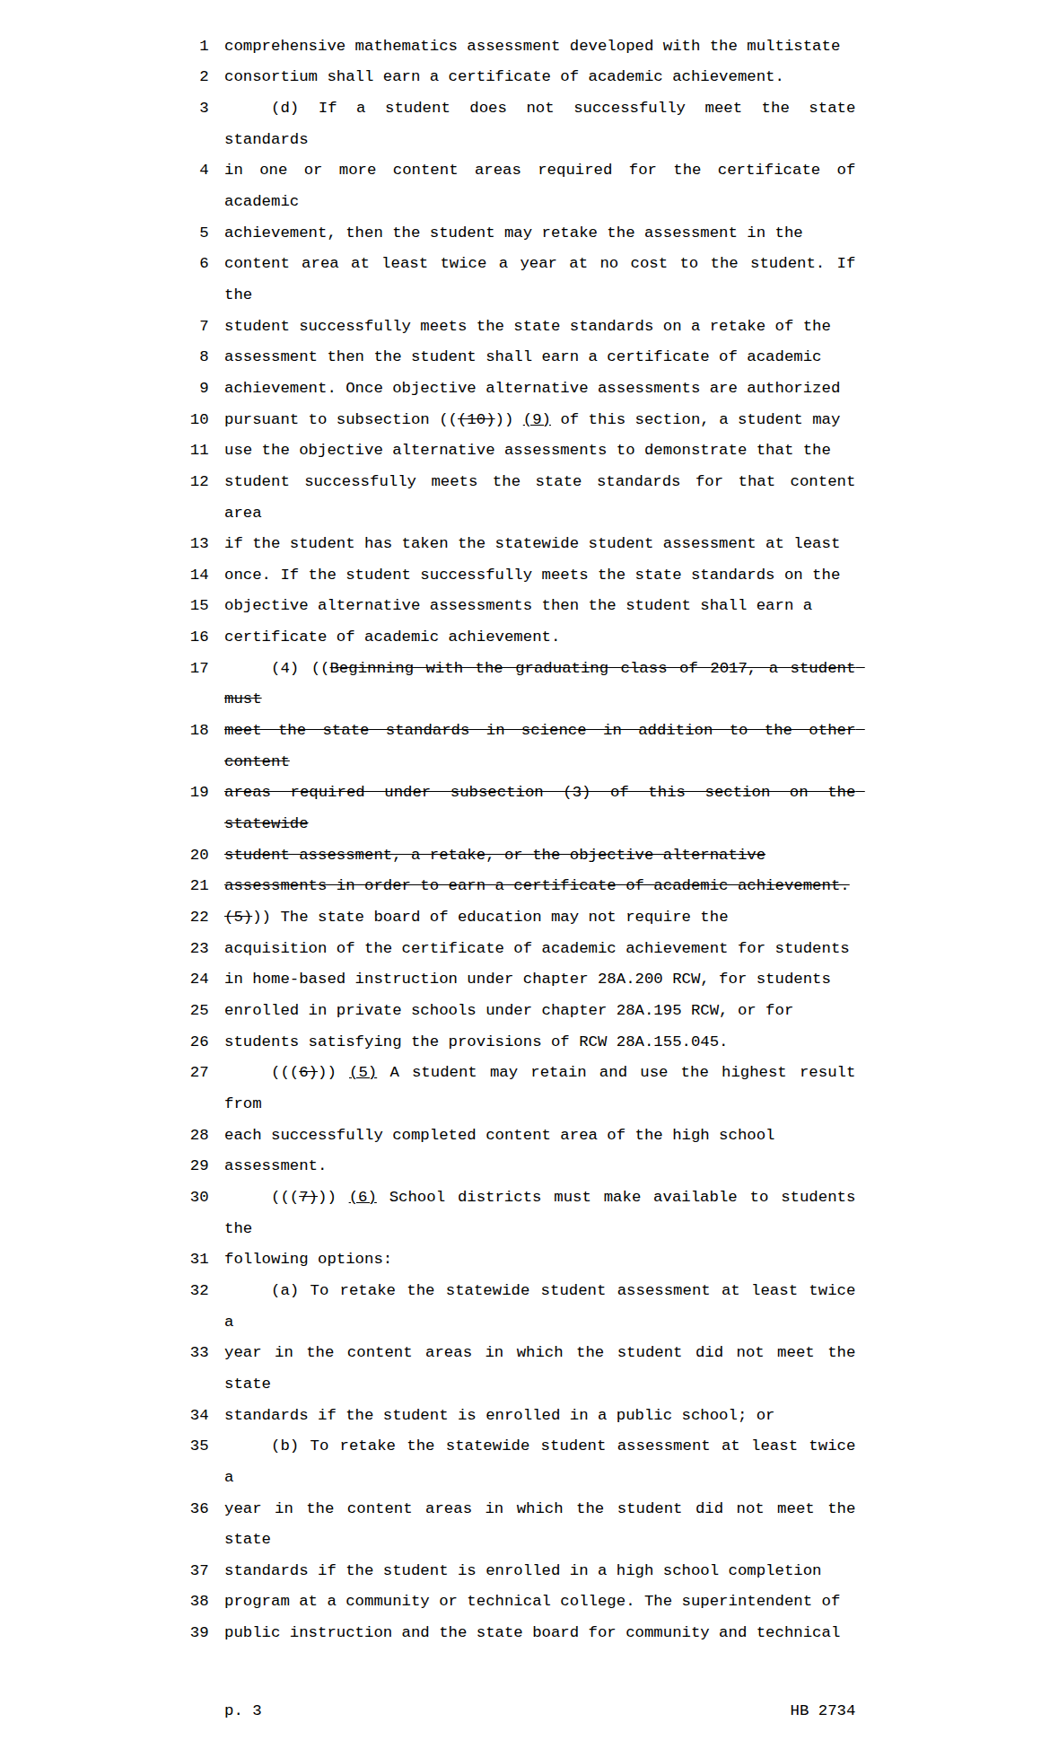comprehensive mathematics assessment developed with the multistate
consortium shall earn a certificate of academic achievement.
(d) If a student does not successfully meet the state standards
in one or more content areas required for the certificate of academic
achievement, then the student may retake the assessment in the
content area at least twice a year at no cost to the student. If the
student successfully meets the state standards on a retake of the
assessment then the student shall earn a certificate of academic
achievement. Once objective alternative assessments are authorized
pursuant to subsection (((10))) (9) of this section, a student may
use the objective alternative assessments to demonstrate that the
student successfully meets the state standards for that content area
if the student has taken the statewide student assessment at least
once. If the student successfully meets the state standards on the
objective alternative assessments then the student shall earn a
certificate of academic achievement.
(4) ((Beginning with the graduating class of 2017, a student must
meet the state standards in science in addition to the other content
areas required under subsection (3) of this section on the statewide
student assessment, a retake, or the objective alternative
assessments in order to earn a certificate of academic achievement.
(5))) The state board of education may not require the
acquisition of the certificate of academic achievement for students
in home-based instruction under chapter 28A.200 RCW, for students
enrolled in private schools under chapter 28A.195 RCW, or for
students satisfying the provisions of RCW 28A.155.045.
(((6))) (5) A student may retain and use the highest result from
each successfully completed content area of the high school
assessment.
(((7))) (6) School districts must make available to students the
following options:
(a) To retake the statewide student assessment at least twice a
year in the content areas in which the student did not meet the state
standards if the student is enrolled in a public school; or
(b) To retake the statewide student assessment at least twice a
year in the content areas in which the student did not meet the state
standards if the student is enrolled in a high school completion
program at a community or technical college. The superintendent of
public instruction and the state board for community and technical
p. 3 HB 2734